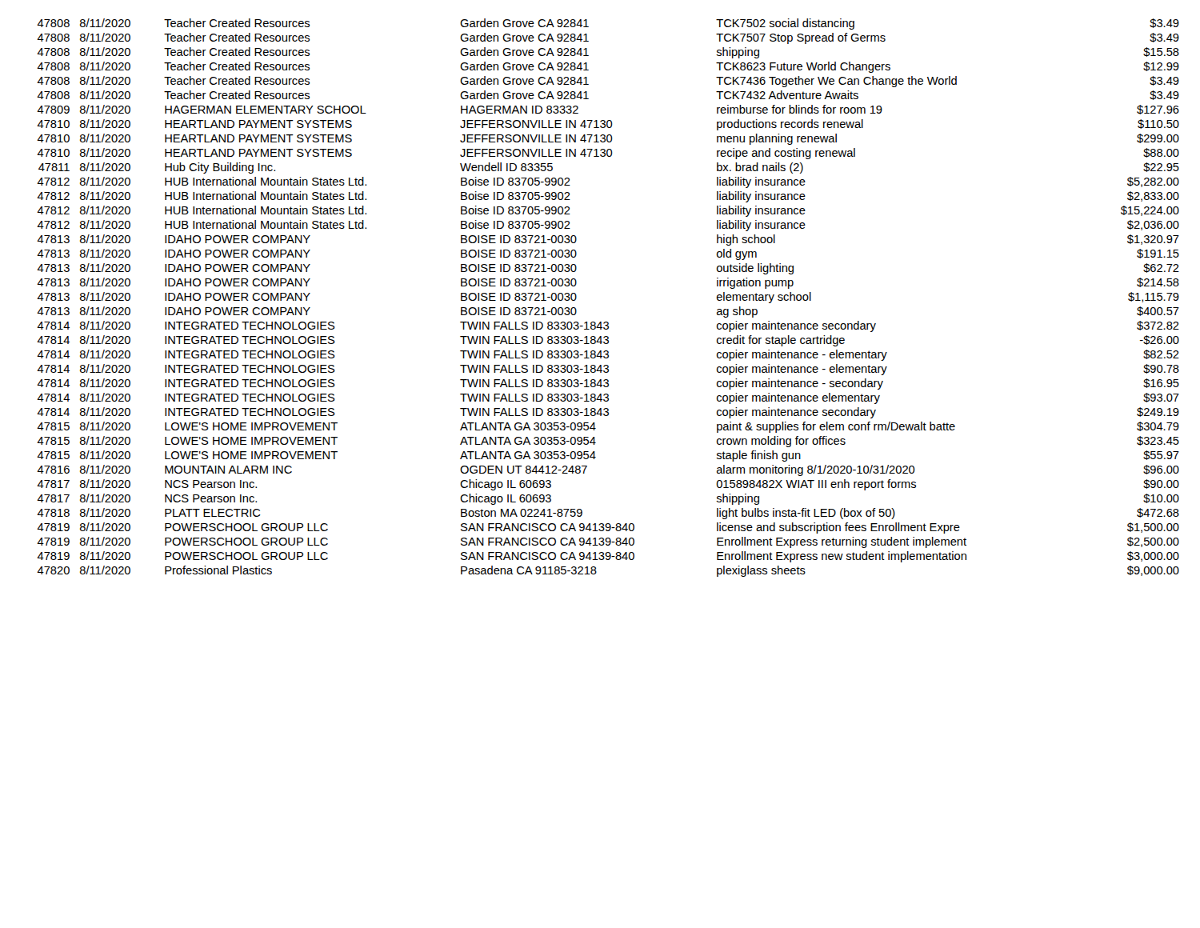| 47808 | 8/11/2020 | Teacher Created Resources | Garden Grove CA 92841 | TCK7502 social distancing | $3.49 |
| 47808 | 8/11/2020 | Teacher Created Resources | Garden Grove CA 92841 | TCK7507 Stop Spread of Germs | $3.49 |
| 47808 | 8/11/2020 | Teacher Created Resources | Garden Grove CA 92841 | shipping | $15.58 |
| 47808 | 8/11/2020 | Teacher Created Resources | Garden Grove CA 92841 | TCK8623 Future World Changers | $12.99 |
| 47808 | 8/11/2020 | Teacher Created Resources | Garden Grove CA 92841 | TCK7436 Together We Can Change the World | $3.49 |
| 47808 | 8/11/2020 | Teacher Created Resources | Garden Grove CA 92841 | TCK7432 Adventure Awaits | $3.49 |
| 47809 | 8/11/2020 | HAGERMAN ELEMENTARY SCHOOL | HAGERMAN ID 83332 | reimburse for blinds for room 19 | $127.96 |
| 47810 | 8/11/2020 | HEARTLAND PAYMENT SYSTEMS | JEFFERSONVILLE IN 47130 | productions records renewal | $110.50 |
| 47810 | 8/11/2020 | HEARTLAND PAYMENT SYSTEMS | JEFFERSONVILLE IN 47130 | menu planning renewal | $299.00 |
| 47810 | 8/11/2020 | HEARTLAND PAYMENT SYSTEMS | JEFFERSONVILLE IN 47130 | recipe and costing renewal | $88.00 |
| 47811 | 8/11/2020 | Hub City Building Inc. | Wendell ID 83355 | bx. brad nails (2) | $22.95 |
| 47812 | 8/11/2020 | HUB International Mountain States Ltd. | Boise ID 83705-9902 | liability insurance | $5,282.00 |
| 47812 | 8/11/2020 | HUB International Mountain States Ltd. | Boise ID 83705-9902 | liability insurance | $2,833.00 |
| 47812 | 8/11/2020 | HUB International Mountain States Ltd. | Boise ID 83705-9902 | liability insurance | $15,224.00 |
| 47812 | 8/11/2020 | HUB International Mountain States Ltd. | Boise ID 83705-9902 | liability insurance | $2,036.00 |
| 47813 | 8/11/2020 | IDAHO POWER COMPANY | BOISE ID 83721-0030 | high school | $1,320.97 |
| 47813 | 8/11/2020 | IDAHO POWER COMPANY | BOISE ID 83721-0030 | old gym | $191.15 |
| 47813 | 8/11/2020 | IDAHO POWER COMPANY | BOISE ID 83721-0030 | outside lighting | $62.72 |
| 47813 | 8/11/2020 | IDAHO POWER COMPANY | BOISE ID 83721-0030 | irrigation pump | $214.58 |
| 47813 | 8/11/2020 | IDAHO POWER COMPANY | BOISE ID 83721-0030 | elementary school | $1,115.79 |
| 47813 | 8/11/2020 | IDAHO POWER COMPANY | BOISE ID 83721-0030 | ag shop | $400.57 |
| 47814 | 8/11/2020 | INTEGRATED TECHNOLOGIES | TWIN FALLS ID 83303-1843 | copier maintenance secondary | $372.82 |
| 47814 | 8/11/2020 | INTEGRATED TECHNOLOGIES | TWIN FALLS ID 83303-1843 | credit for staple cartridge | -$26.00 |
| 47814 | 8/11/2020 | INTEGRATED TECHNOLOGIES | TWIN FALLS ID 83303-1843 | copier maintenance - elementary | $82.52 |
| 47814 | 8/11/2020 | INTEGRATED TECHNOLOGIES | TWIN FALLS ID 83303-1843 | copier maintenance - elementary | $90.78 |
| 47814 | 8/11/2020 | INTEGRATED TECHNOLOGIES | TWIN FALLS ID 83303-1843 | copier maintenance - secondary | $16.95 |
| 47814 | 8/11/2020 | INTEGRATED TECHNOLOGIES | TWIN FALLS ID 83303-1843 | copier maintenance elementary | $93.07 |
| 47814 | 8/11/2020 | INTEGRATED TECHNOLOGIES | TWIN FALLS ID 83303-1843 | copier maintenance secondary | $249.19 |
| 47815 | 8/11/2020 | LOWE'S HOME IMPROVEMENT | ATLANTA GA 30353-0954 | paint & supplies for elem conf rm/Dewalt batte | $304.79 |
| 47815 | 8/11/2020 | LOWE'S HOME IMPROVEMENT | ATLANTA GA 30353-0954 | crown molding for offices | $323.45 |
| 47815 | 8/11/2020 | LOWE'S HOME IMPROVEMENT | ATLANTA GA 30353-0954 | staple finish gun | $55.97 |
| 47816 | 8/11/2020 | MOUNTAIN ALARM INC | OGDEN UT 84412-2487 | alarm monitoring 8/1/2020-10/31/2020 | $96.00 |
| 47817 | 8/11/2020 | NCS Pearson Inc. | Chicago IL 60693 | 015898482X WIAT III enh report forms | $90.00 |
| 47817 | 8/11/2020 | NCS Pearson Inc. | Chicago IL 60693 | shipping | $10.00 |
| 47818 | 8/11/2020 | PLATT ELECTRIC | Boston MA 02241-8759 | light bulbs insta-fit LED (box of 50) | $472.68 |
| 47819 | 8/11/2020 | POWERSCHOOL GROUP LLC | SAN FRANCISCO CA 94139-840 | license and subscription fees Enrollment Expre | $1,500.00 |
| 47819 | 8/11/2020 | POWERSCHOOL GROUP LLC | SAN FRANCISCO CA 94139-840 | Enrollment Express returning student implement | $2,500.00 |
| 47819 | 8/11/2020 | POWERSCHOOL GROUP LLC | SAN FRANCISCO CA 94139-840 | Enrollment Express new student implementation | $3,000.00 |
| 47820 | 8/11/2020 | Professional Plastics | Pasadena CA 91185-3218 | plexiglass sheets | $9,000.00 |